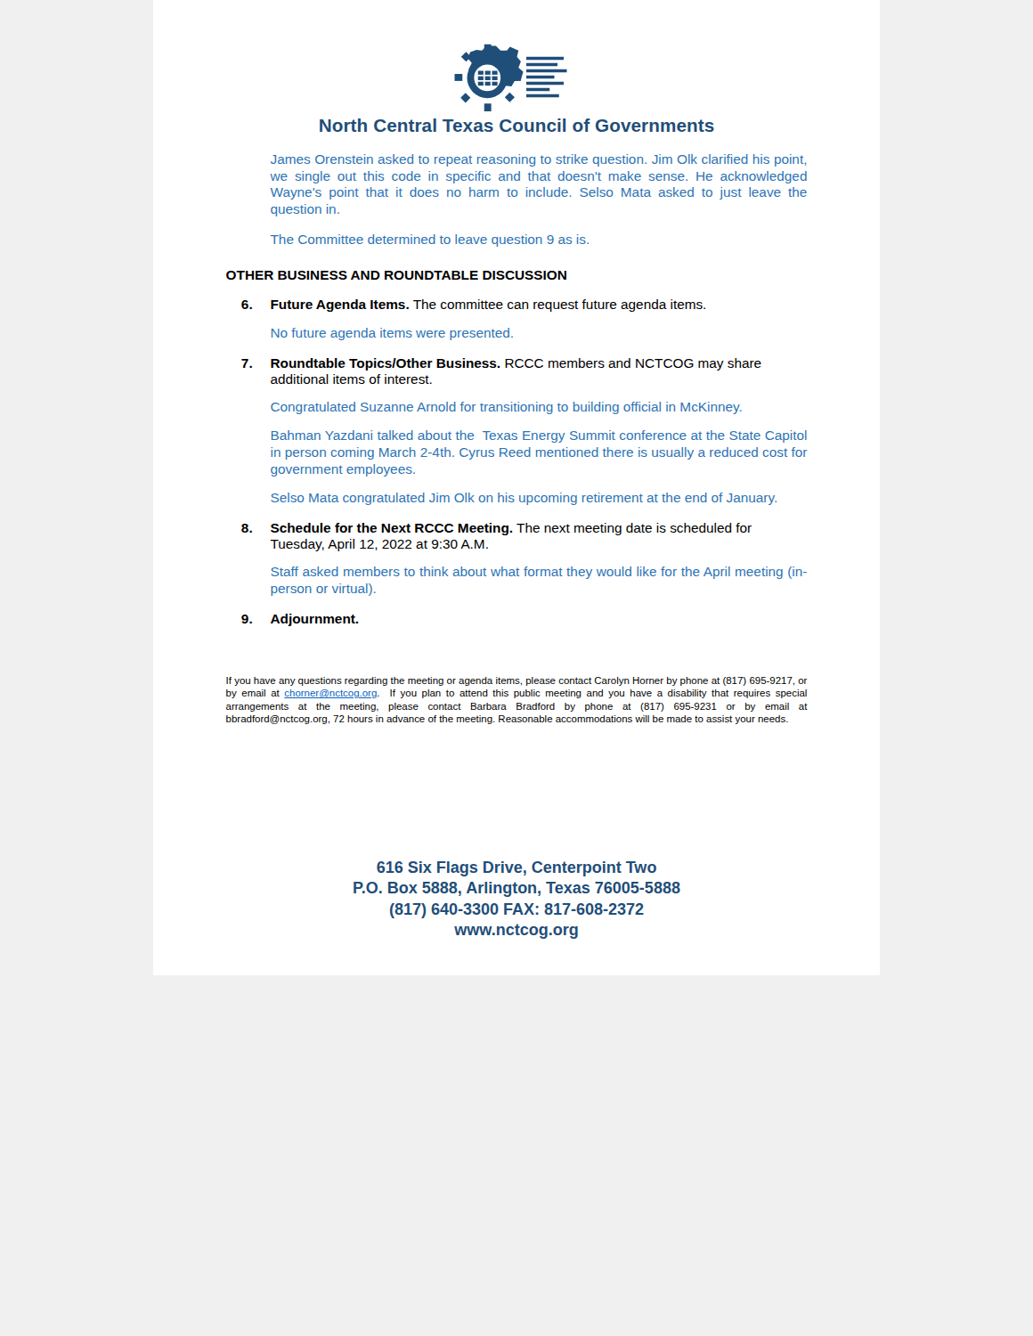North Central Texas Council of Governments
James Orenstein asked to repeat reasoning to strike question. Jim Olk clarified his point, we single out this code in specific and that doesn't make sense. He acknowledged Wayne's point that it does no harm to include. Selso Mata asked to just leave the question in.
The Committee determined to leave question 9 as is.
OTHER BUSINESS AND ROUNDTABLE DISCUSSION
Future Agenda Items. The committee can request future agenda items.
No future agenda items were presented.
Roundtable Topics/Other Business. RCCC members and NCTCOG may share additional items of interest.
Congratulated Suzanne Arnold for transitioning to building official in McKinney.
Bahman Yazdani talked about the Texas Energy Summit conference at the State Capitol in person coming March 2-4th. Cyrus Reed mentioned there is usually a reduced cost for government employees.
Selso Mata congratulated Jim Olk on his upcoming retirement at the end of January.
Schedule for the Next RCCC Meeting. The next meeting date is scheduled for Tuesday, April 12, 2022 at 9:30 A.M.
Staff asked members to think about what format they would like for the April meeting (in-person or virtual).
Adjournment.
If you have any questions regarding the meeting or agenda items, please contact Carolyn Horner by phone at (817) 695-9217, or by email at chorner@nctcog.org. If you plan to attend this public meeting and you have a disability that requires special arrangements at the meeting, please contact Barbara Bradford by phone at (817) 695-9231 or by email at bbradford@nctcog.org, 72 hours in advance of the meeting. Reasonable accommodations will be made to assist your needs.
616 Six Flags Drive, Centerpoint Two
P.O. Box 5888, Arlington, Texas 76005-5888
(817) 640-3300 FAX: 817-608-2372
www.nctcog.org